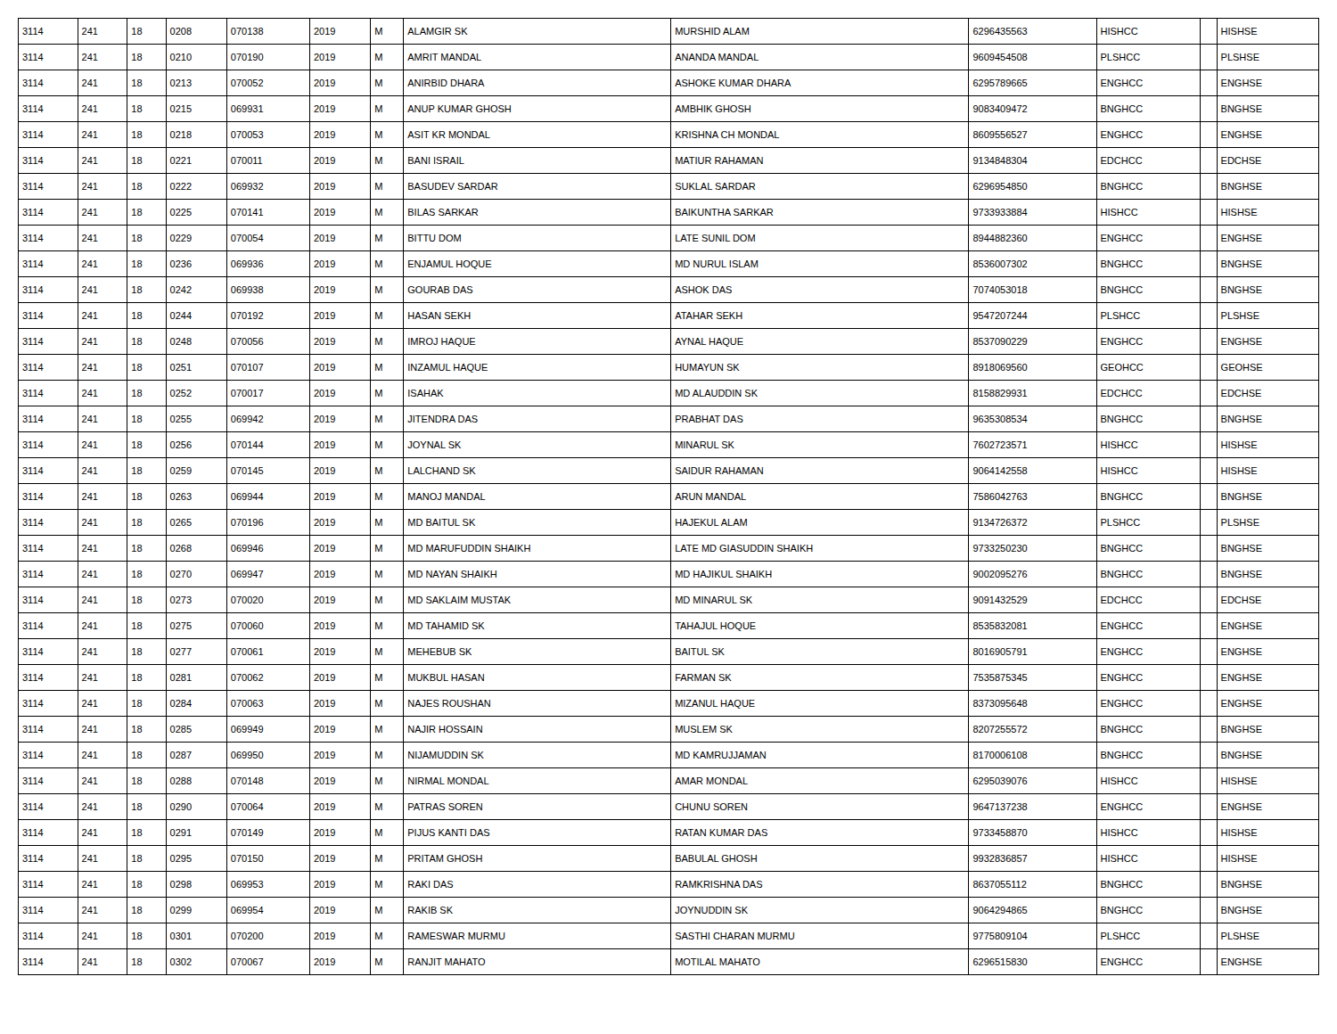| 3114 | 241 | 18 | 0208 | 070138 | 2019 | M | ALAMGIR SK | MURSHID ALAM | 6296435563 | HISHCC | | HISHSE |
| 3114 | 241 | 18 | 0210 | 070190 | 2019 | M | AMRIT MANDAL | ANANDA MANDAL | 9609454508 | PLSHCC | | PLSHSE |
| 3114 | 241 | 18 | 0213 | 070052 | 2019 | M | ANIRBID DHARA | ASHOKE KUMAR DHARA | 6295789665 | ENGHCC | | ENGHSE |
| 3114 | 241 | 18 | 0215 | 069931 | 2019 | M | ANUP KUMAR GHOSH | AMBHIK GHOSH | 9083409472 | BNGHCC | | BNGHSE |
| 3114 | 241 | 18 | 0218 | 070053 | 2019 | M | ASIT KR MONDAL | KRISHNA CH MONDAL | 8609556527 | ENGHCC | | ENGHSE |
| 3114 | 241 | 18 | 0221 | 070011 | 2019 | M | BANI ISRAIL | MATIUR RAHAMAN | 9134848304 | EDCHCC | | EDCHSE |
| 3114 | 241 | 18 | 0222 | 069932 | 2019 | M | BASUDEV SARDAR | SUKLAL SARDAR | 6296954850 | BNGHCC | | BNGHSE |
| 3114 | 241 | 18 | 0225 | 070141 | 2019 | M | BILAS SARKAR | BAIKUNTHA SARKAR | 9733933884 | HISHCC | | HISHSE |
| 3114 | 241 | 18 | 0229 | 070054 | 2019 | M | BITTU DOM | LATE SUNIL DOM | 8944882360 | ENGHCC | | ENGHSE |
| 3114 | 241 | 18 | 0236 | 069936 | 2019 | M | ENJAMUL HOQUE | MD NURUL ISLAM | 8536007302 | BNGHCC | | BNGHSE |
| 3114 | 241 | 18 | 0242 | 069938 | 2019 | M | GOURAB DAS | ASHOK DAS | 7074053018 | BNGHCC | | BNGHSE |
| 3114 | 241 | 18 | 0244 | 070192 | 2019 | M | HASAN SEKH | ATAHAR SEKH | 9547207244 | PLSHCC | | PLSHSE |
| 3114 | 241 | 18 | 0248 | 070056 | 2019 | M | IMROJ HAQUE | AYNAL HAQUE | 8537090229 | ENGHCC | | ENGHSE |
| 3114 | 241 | 18 | 0251 | 070107 | 2019 | M | INZAMUL HAQUE | HUMAYUN SK | 8918069560 | GEOHCC | | GEOHSE |
| 3114 | 241 | 18 | 0252 | 070017 | 2019 | M | ISAHAK | MD ALAUDDIN SK | 8158829931 | EDCHCC | | EDCHSE |
| 3114 | 241 | 18 | 0255 | 069942 | 2019 | M | JITENDRA DAS | PRABHAT DAS | 9635308534 | BNGHCC | | BNGHSE |
| 3114 | 241 | 18 | 0256 | 070144 | 2019 | M | JOYNAL SK | MINARUL SK | 7602723571 | HISHCC | | HISHSE |
| 3114 | 241 | 18 | 0259 | 070145 | 2019 | M | LALCHAND SK | SAIDUR RAHAMAN | 9064142558 | HISHCC | | HISHSE |
| 3114 | 241 | 18 | 0263 | 069944 | 2019 | M | MANOJ MANDAL | ARUN MANDAL | 7586042763 | BNGHCC | | BNGHSE |
| 3114 | 241 | 18 | 0265 | 070196 | 2019 | M | MD BAITUL SK | HAJEKUL ALAM | 9134726372 | PLSHCC | | PLSHSE |
| 3114 | 241 | 18 | 0268 | 069946 | 2019 | M | MD MARUFUDDIN SHAIKH | LATE MD GIASUDDIN SHAIKH | 9733250230 | BNGHCC | | BNGHSE |
| 3114 | 241 | 18 | 0270 | 069947 | 2019 | M | MD NAYAN SHAIKH | MD HAJIKUL SHAIKH | 9002095276 | BNGHCC | | BNGHSE |
| 3114 | 241 | 18 | 0273 | 070020 | 2019 | M | MD SAKLAIM MUSTAK | MD MINARUL SK | 9091432529 | EDCHCC | | EDCHSE |
| 3114 | 241 | 18 | 0275 | 070060 | 2019 | M | MD TAHAMID SK | TAHAJUL HOQUE | 8535832081 | ENGHCC | | ENGHSE |
| 3114 | 241 | 18 | 0277 | 070061 | 2019 | M | MEHEBUB SK | BAITUL SK | 8016905791 | ENGHCC | | ENGHSE |
| 3114 | 241 | 18 | 0281 | 070062 | 2019 | M | MUKBUL HASAN | FARMAN SK | 7535875345 | ENGHCC | | ENGHSE |
| 3114 | 241 | 18 | 0284 | 070063 | 2019 | M | NAJES ROUSHAN | MIZANUL HAQUE | 8373095648 | ENGHCC | | ENGHSE |
| 3114 | 241 | 18 | 0285 | 069949 | 2019 | M | NAJIR HOSSAIN | MUSLEM SK | 8207255572 | BNGHCC | | BNGHSE |
| 3114 | 241 | 18 | 0287 | 069950 | 2019 | M | NIJAMUDDIN SK | MD KAMRUJJAMAN | 8170006108 | BNGHCC | | BNGHSE |
| 3114 | 241 | 18 | 0288 | 070148 | 2019 | M | NIRMAL MONDAL | AMAR MONDAL | 6295039076 | HISHCC | | HISHSE |
| 3114 | 241 | 18 | 0290 | 070064 | 2019 | M | PATRAS SOREN | CHUNU SOREN | 9647137238 | ENGHCC | | ENGHSE |
| 3114 | 241 | 18 | 0291 | 070149 | 2019 | M | PIJUS KANTI DAS | RATAN KUMAR DAS | 9733458870 | HISHCC | | HISHSE |
| 3114 | 241 | 18 | 0295 | 070150 | 2019 | M | PRITAM GHOSH | BABULAL GHOSH | 9932836857 | HISHCC | | HISHSE |
| 3114 | 241 | 18 | 0298 | 069953 | 2019 | M | RAKI DAS | RAMKRISHNA DAS | 8637055112 | BNGHCC | | BNGHSE |
| 3114 | 241 | 18 | 0299 | 069954 | 2019 | M | RAKIB SK | JOYNUDDIN SK | 9064294865 | BNGHCC | | BNGHSE |
| 3114 | 241 | 18 | 0301 | 070200 | 2019 | M | RAMESWAR MURMU | SASTHI CHARAN MURMU | 9775809104 | PLSHCC | | PLSHSE |
| 3114 | 241 | 18 | 0302 | 070067 | 2019 | M | RANJIT MAHATO | MOTILAL MAHATO | 6296515830 | ENGHCC | | ENGHSE |